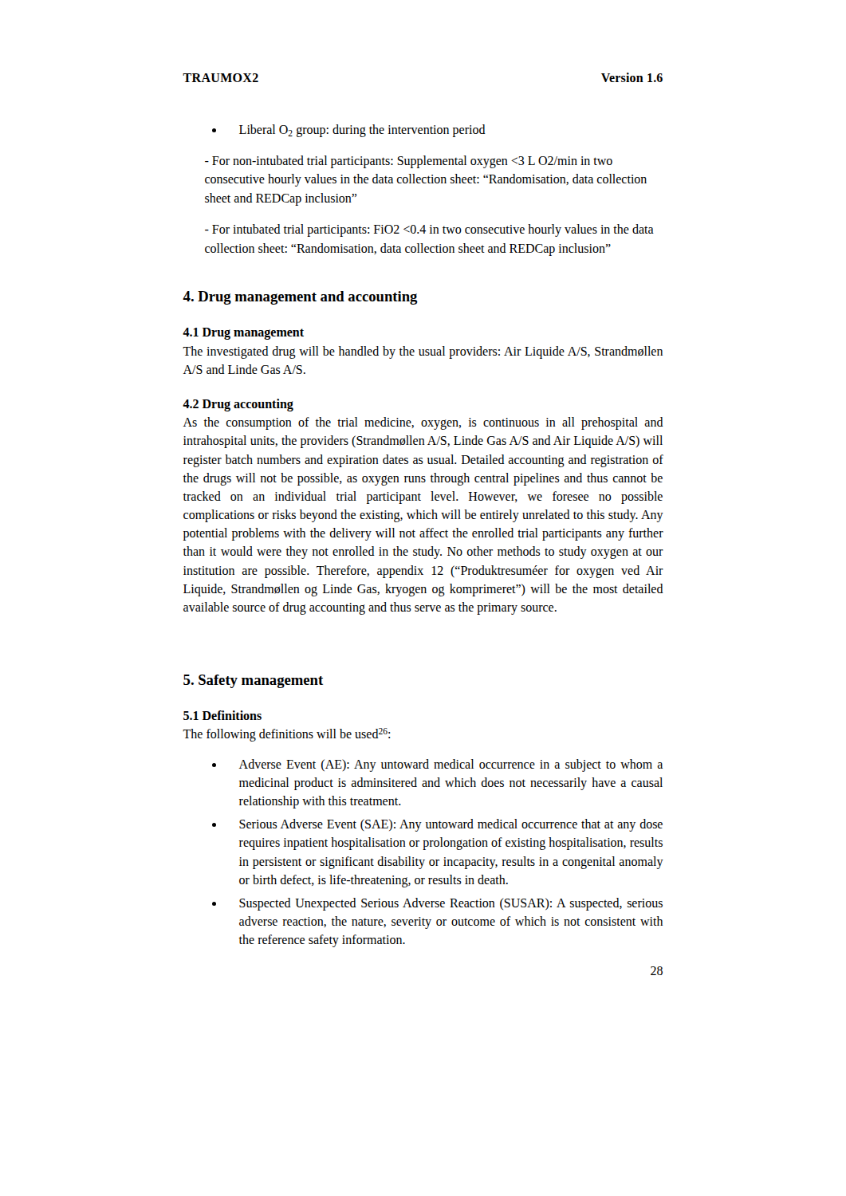TRAUMOX2 Version 1.6
Liberal O2 group: during the intervention period
- For non-intubated trial participants: Supplemental oxygen <3 L O2/min in two consecutive hourly values in the data collection sheet: “Randomisation, data collection sheet and REDCap inclusion”
- For intubated trial participants: FiO2 <0.4 in two consecutive hourly values in the data collection sheet: “Randomisation, data collection sheet and REDCap inclusion”
4. Drug management and accounting
4.1 Drug management
The investigated drug will be handled by the usual providers: Air Liquide A/S, Strandmøllen A/S and Linde Gas A/S.
4.2 Drug accounting
As the consumption of the trial medicine, oxygen, is continuous in all prehospital and intrahospital units, the providers (Strandmøllen A/S, Linde Gas A/S and Air Liquide A/S) will register batch numbers and expiration dates as usual. Detailed accounting and registration of the drugs will not be possible, as oxygen runs through central pipelines and thus cannot be tracked on an individual trial participant level. However, we foresee no possible complications or risks beyond the existing, which will be entirely unrelated to this study. Any potential problems with the delivery will not affect the enrolled trial participants any further than it would were they not enrolled in the study. No other methods to study oxygen at our institution are possible. Therefore, appendix 12 (“Produktresuméer for oxygen ved Air Liquide, Strandmøllen og Linde Gas, kryogen og komprimeret”) will be the most detailed available source of drug accounting and thus serve as the primary source.
5. Safety management
5.1 Definitions
The following definitions will be used26:
Adverse Event (AE): Any untoward medical occurrence in a subject to whom a medicinal product is adminsitered and which does not necessarily have a causal relationship with this treatment.
Serious Adverse Event (SAE): Any untoward medical occurrence that at any dose requires inpatient hospitalisation or prolongation of existing hospitalisation, results in persistent or significant disability or incapacity, results in a congenital anomaly or birth defect, is life-threatening, or results in death.
Suspected Unexpected Serious Adverse Reaction (SUSAR): A suspected, serious adverse reaction, the nature, severity or outcome of which is not consistent with the reference safety information.
28